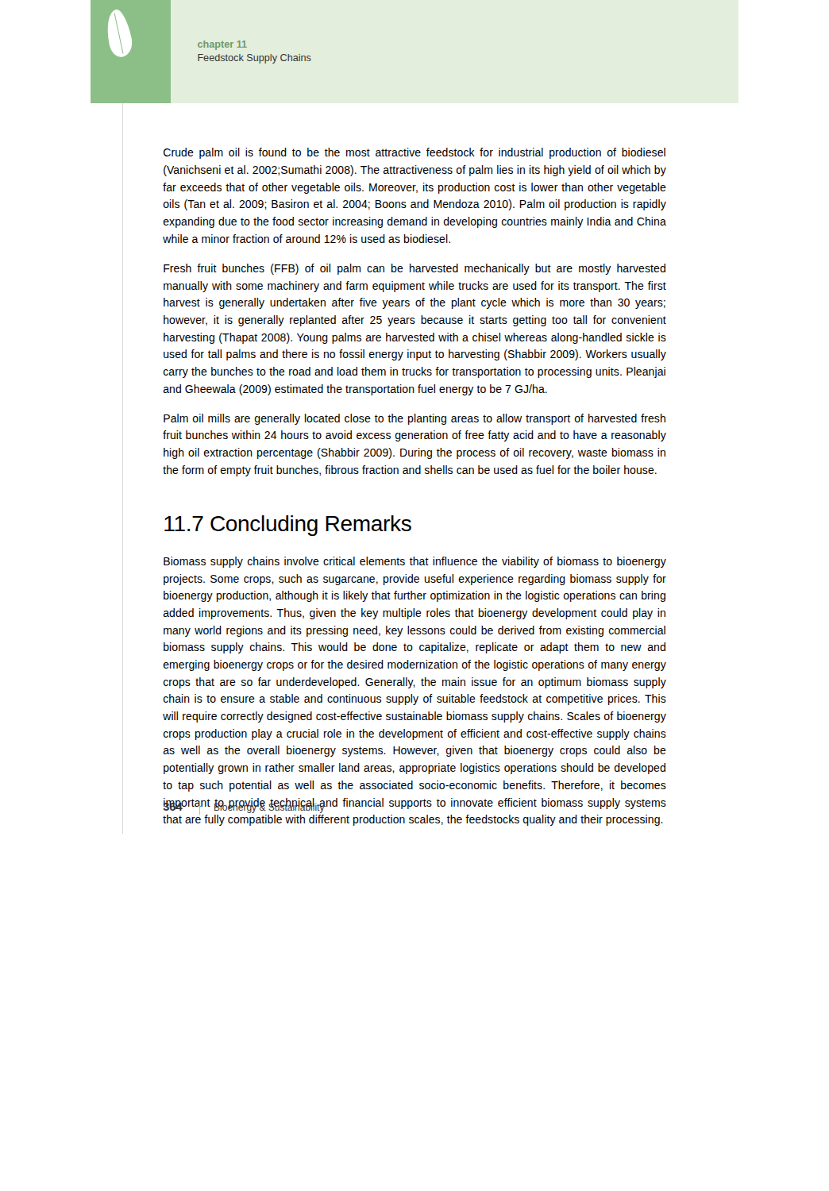chapter 11
Feedstock Supply Chains
Crude palm oil is found to be the most attractive feedstock for industrial production of biodiesel (Vanichseni et al. 2002;Sumathi 2008). The attractiveness of palm lies in its high yield of oil which by far exceeds that of other vegetable oils. Moreover, its production cost is lower than other vegetable oils (Tan et al. 2009; Basiron et al. 2004; Boons and Mendoza 2010). Palm oil production is rapidly expanding due to the food sector increasing demand in developing countries mainly India and China while a minor fraction of around 12% is used as biodiesel.
Fresh fruit bunches (FFB) of oil palm can be harvested mechanically but are mostly harvested manually with some machinery and farm equipment while trucks are used for its transport. The first harvest is generally undertaken after five years of the plant cycle which is more than 30 years; however, it is generally replanted after 25 years because it starts getting too tall for convenient harvesting (Thapat 2008). Young palms are harvested with a chisel whereas along-handled sickle is used for tall palms and there is no fossil energy input to harvesting (Shabbir 2009). Workers usually carry the bunches to the road and load them in trucks for transportation to processing units. Pleanjai and Gheewala (2009) estimated the transportation fuel energy to be 7 GJ/ha.
Palm oil mills are generally located close to the planting areas to allow transport of harvested fresh fruit bunches within 24 hours to avoid excess generation of free fatty acid and to have a reasonably high oil extraction percentage (Shabbir 2009). During the process of oil recovery, waste biomass in the form of empty fruit bunches, fibrous fraction and shells can be used as fuel for the boiler house.
11.7 Concluding Remarks
Biomass supply chains involve critical elements that influence the viability of biomass to bioenergy projects. Some crops, such as sugarcane, provide useful experience regarding biomass supply for bioenergy production, although it is likely that further optimization in the logistic operations can bring added improvements. Thus, given the key multiple roles that bioenergy development could play in many world regions and its pressing need, key lessons could be derived from existing commercial biomass supply chains. This would be done to capitalize, replicate or adapt them to new and emerging bioenergy crops or for the desired modernization of the logistic operations of many energy crops that are so far underdeveloped. Generally, the main issue for an optimum biomass supply chain is to ensure a stable and continuous supply of suitable feedstock at competitive prices. This will require correctly designed cost-effective sustainable biomass supply chains. Scales of bioenergy crops production play a crucial role in the development of efficient and cost-effective supply chains as well as the overall bioenergy systems. However, given that bioenergy crops could also be potentially grown in rather smaller land areas, appropriate logistics operations should be developed to tap such potential as well as the associated socio-economic benefits. Therefore, it becomes important to provide technical and financial supports to innovate efficient biomass supply systems that are fully compatible with different production scales, the feedstocks quality and their processing.
364 Bioenergy & Sustainability